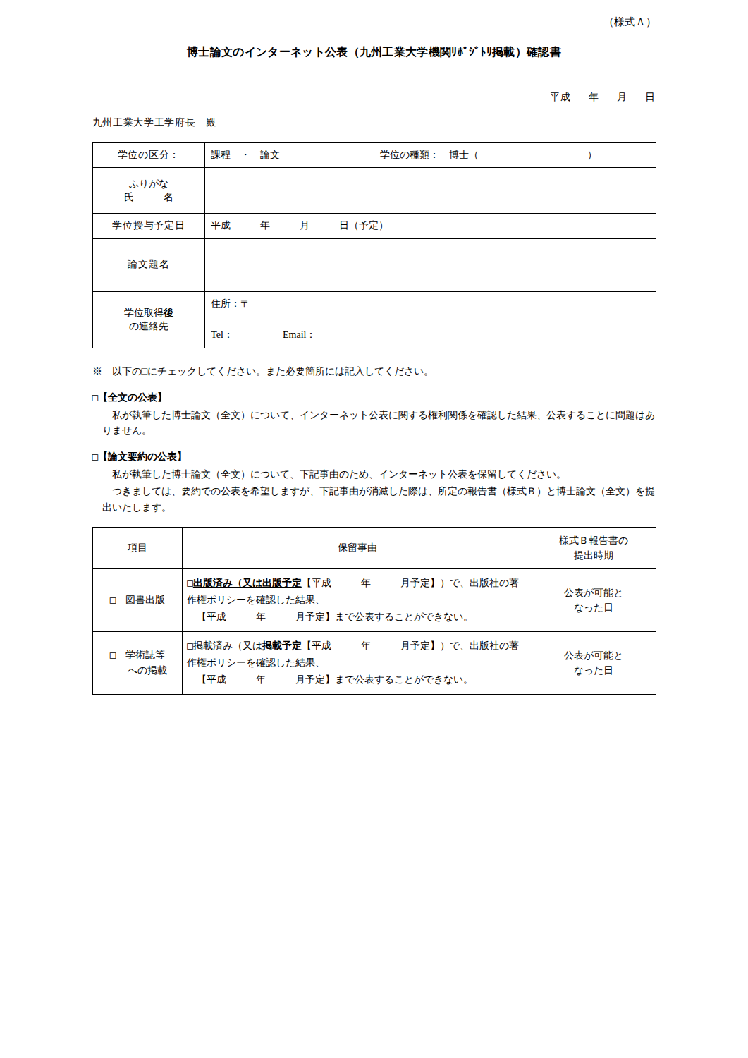（様式Ａ）
博士論文のインターネット公表（九州工業大学機関ﾘﾎﾟｼﾞﾄﾘ掲載）確認書
平成 年 月 日
九州工業大学工学府長　殿
| 学位の区分： | 課程 ・ 論文 | 学位の種類： 博士（ ） |
| ふりがな 氏 名 | |
| 学位授与予定日 | 平成 年 月 日（予定） |
| 論文題名 | |
| 学位取得 後 の連絡先 | 住所：〒 Tel： Email： |
※　以下の□にチェックしてください。また必要箇所には記入してください。
□【全文の公表】
私が執筆した博士論文（全文）について、インターネット公表に関する権利関係を確認した結果、公表することに問題はありません。
□【論文要約の公表】
私が執筆した博士論文（全文）について、下記事由のため、インターネット公表を保留してください。
つきましては、要約での公表を希望しますが、下記事由が消滅した際は、所定の報告書（様式Ｂ）と博士論文（全文）を提出いたします。
| 項目 | 保留事由 | 様式Ｂ報告書の 提出時期 |
| --- | --- | --- |
| □ 図書出版 | □ 出版済み（又は出版予定 【平成 年 月予定】）で、出版社の著作権ポリシーを確認した結果、 【平成 年 月予定】まで公表することができない。 | 公表が可能と なった日 |
| □ 学術誌等 への掲載 | □ 掲載済み（又は 掲載予定 【平成 年 月予定】）で、出版社の著作権ポリシーを確認した結果、 【平成 年 月予定】まで公表することができない。 | 公表が可能と なった日 |